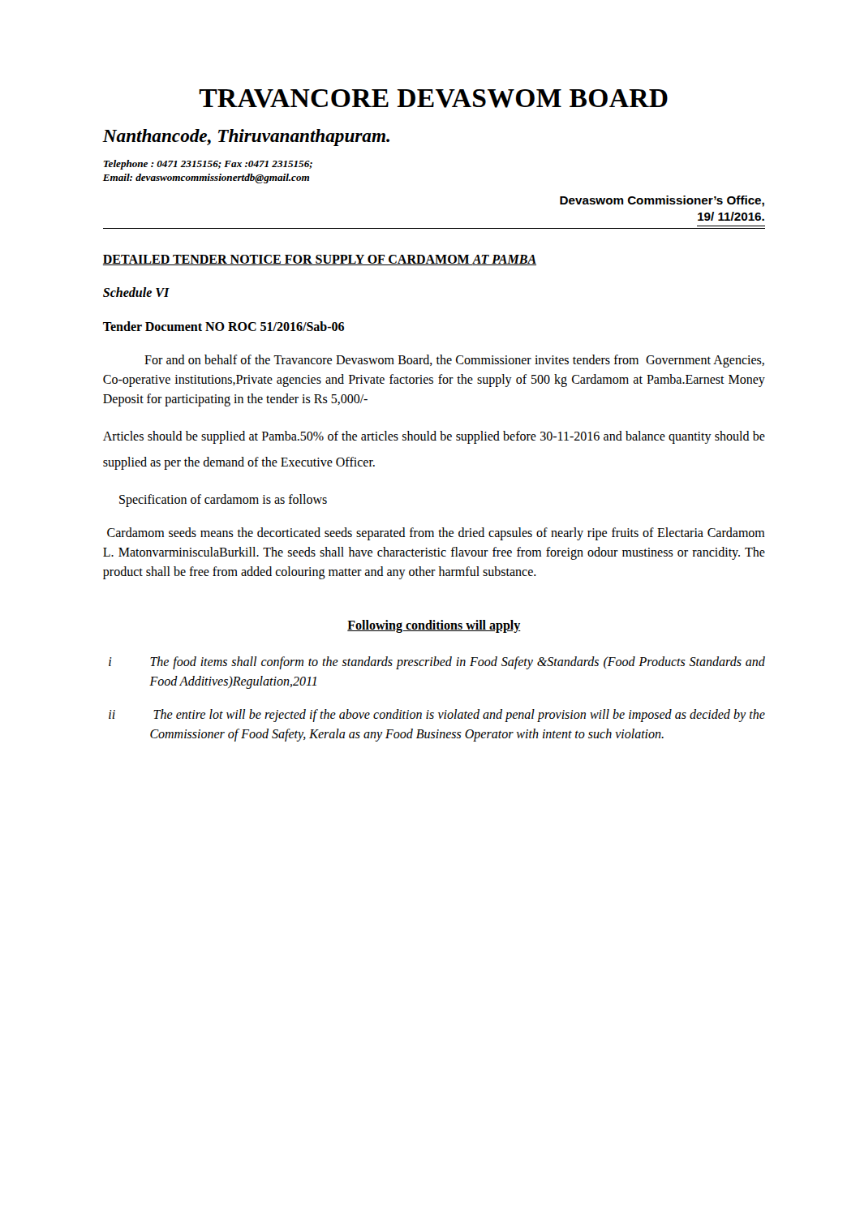TRAVANCORE DEVASWOM BOARD
Nanthancode, Thiruvananthapuram.
Telephone : 0471 2315156; Fax :0471 2315156;
Email: devaswomcommissionertdb@gmail.com
Devaswom Commissioner’s Office,
19/ 11/2016.
DETAILED TENDER NOTICE FOR SUPPLY OF CARDAMOM AT PAMBA
Schedule VI
Tender Document NO ROC 51/2016/Sab-06
For and on behalf of the Travancore Devaswom Board, the Commissioner invites tenders from Government Agencies, Co-operative institutions,Private agencies and Private factories for the supply of 500 kg Cardamom at Pamba.Earnest Money Deposit for participating in the tender is Rs 5,000/-
Articles should be supplied at Pamba.50% of the articles should be supplied before 30-11-2016 and balance quantity should be supplied as per the demand of the Executive Officer.
Specification of cardamom is as follows
Cardamom seeds means the decorticated seeds separated from the dried capsules of nearly ripe fruits of Electaria Cardamom L. MatonvarminisculaBurkill. The seeds shall have characteristic flavour free from foreign odour mustiness or rancidity. The product shall be free from added colouring matter and any other harmful substance.
Following conditions will apply
i The food items shall conform to the standards prescribed in Food Safety &Standards (Food Products Standards and Food Additives)Regulation,2011
ii The entire lot will be rejected if the above condition is violated and penal provision will be imposed as decided by the Commissioner of Food Safety, Kerala as any Food Business Operator with intent to such violation.